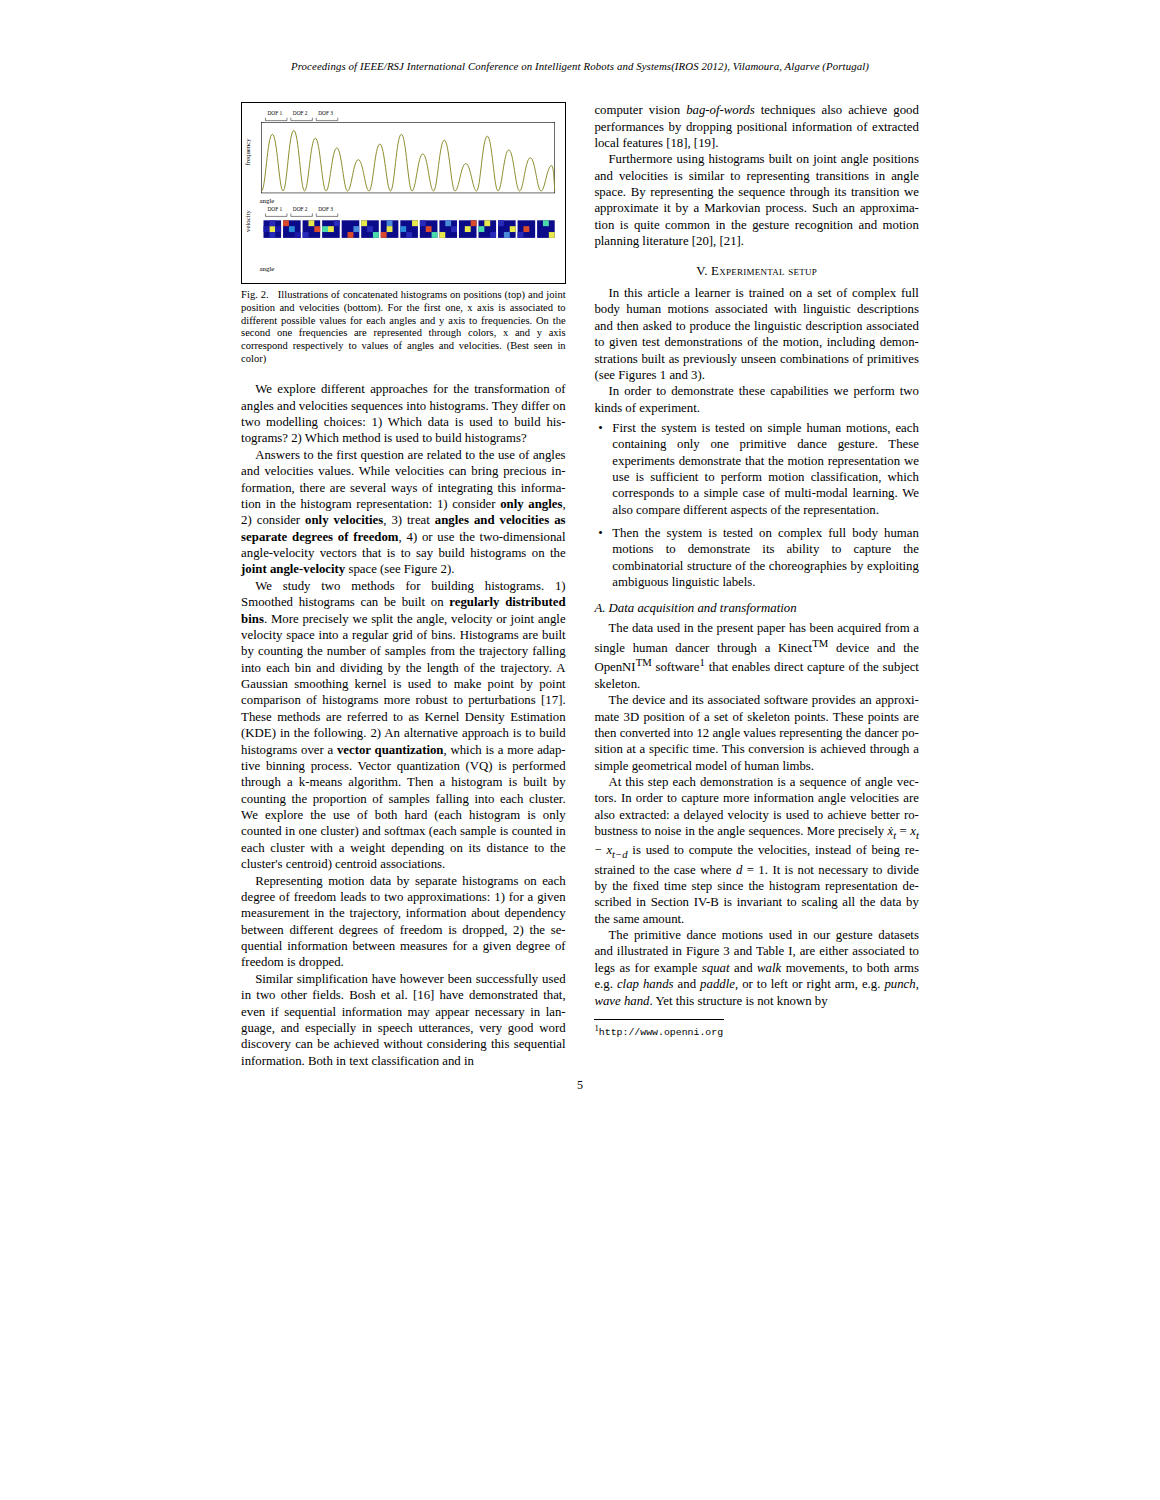Proceedings of IEEE/RSJ International Conference on Intelligent Robots and Systems(IROS 2012), Vilamoura, Algarve (Portugal)
frequency angle DOF 1 DOF 2 DOF 3 velocity angle DOF 1 DOF 2 DOF 3
Fig. 2. Illustrations of concatenated histograms on positions (top) and joint position and velocities (bottom). For the first one, x axis is associated to different possible values for each angles and y axis to frequencies. On the second one frequencies are represented through colors, x and y axis correspond respectively to values of angles and velocities. (Best seen in color)
We explore different approaches for the transformation of angles and velocities sequences into histograms. They differ on two modelling choices: 1) Which data is used to build histograms? 2) Which method is used to build histograms?
Answers to the first question are related to the use of angles and velocities values. While velocities can bring precious information, there are several ways of integrating this information in the histogram representation: 1) consider only angles, 2) consider only velocities, 3) treat angles and velocities as separate degrees of freedom, 4) or use the two-dimensional angle-velocity vectors that is to say build histograms on the joint angle-velocity space (see Figure 2).
We study two methods for building histograms. 1) Smoothed histograms can be built on regularly distributed bins. More precisely we split the angle, velocity or joint angle velocity space into a regular grid of bins. Histograms are built by counting the number of samples from the trajectory falling into each bin and dividing by the length of the trajectory. A Gaussian smoothing kernel is used to make point by point comparison of histograms more robust to perturbations [17]. These methods are referred to as Kernel Density Estimation (KDE) in the following. 2) An alternative approach is to build histograms over a vector quantization, which is a more adaptive binning process. Vector quantization (VQ) is performed through a k-means algorithm. Then a histogram is built by counting the proportion of samples falling into each cluster. We explore the use of both hard (each histogram is only counted in one cluster) and softmax (each sample is counted in each cluster with a weight depending on its distance to the cluster's centroid) centroid associations.
Representing motion data by separate histograms on each degree of freedom leads to two approximations: 1) for a given measurement in the trajectory, information about dependency between different degrees of freedom is dropped, 2) the sequential information between measures for a given degree of freedom is dropped.
Similar simplification have however been successfully used in two other fields. Bosh et al. [16] have demonstrated that, even if sequential information may appear necessary in language, and especially in speech utterances, very good word discovery can be achieved without considering this sequential information. Both in text classification and in
computer vision bag-of-words techniques also achieve good performances by dropping positional information of extracted local features [18], [19].
Furthermore using histograms built on joint angle positions and velocities is similar to representing transitions in angle space. By representing the sequence through its transition we approximate it by a Markovian process. Such an approximation is quite common in the gesture recognition and motion planning literature [20], [21].
V. Experimental setup
In this article a learner is trained on a set of complex full body human motions associated with linguistic descriptions and then asked to produce the linguistic description associated to given test demonstrations of the motion, including demonstrations built as previously unseen combinations of primitives (see Figures 1 and 3).
In order to demonstrate these capabilities we perform two kinds of experiment.
First the system is tested on simple human motions, each containing only one primitive dance gesture. These experiments demonstrate that the motion representation we use is sufficient to perform motion classification, which corresponds to a simple case of multi-modal learning. We also compare different aspects of the representation.
Then the system is tested on complex full body human motions to demonstrate its ability to capture the combinatorial structure of the choreographies by exploiting ambiguous linguistic labels.
A. Data acquisition and transformation
The data used in the present paper has been acquired from a single human dancer through a KinectTM device and the OpenNITM software1 that enables direct capture of the subject skeleton.
The device and its associated software provides an approximate 3D position of a set of skeleton points. These points are then converted into 12 angle values representing the dancer position at a specific time. This conversion is achieved through a simple geometrical model of human limbs.
At this step each demonstration is a sequence of angle vectors. In order to capture more information angle velocities are also extracted: a delayed velocity is used to achieve better robustness to noise in the angle sequences. More precisely ẋt = xt − xt−d is used to compute the velocities, instead of being restrained to the case where d = 1. It is not necessary to divide by the fixed time step since the histogram representation described in Section IV-B is invariant to scaling all the data by the same amount.
The primitive dance motions used in our gesture datasets and illustrated in Figure 3 and Table I, are either associated to legs as for example squat and walk movements, to both arms e.g. clap hands and paddle, or to left or right arm, e.g. punch, wave hand. Yet this structure is not known by
1http://www.openni.org
5